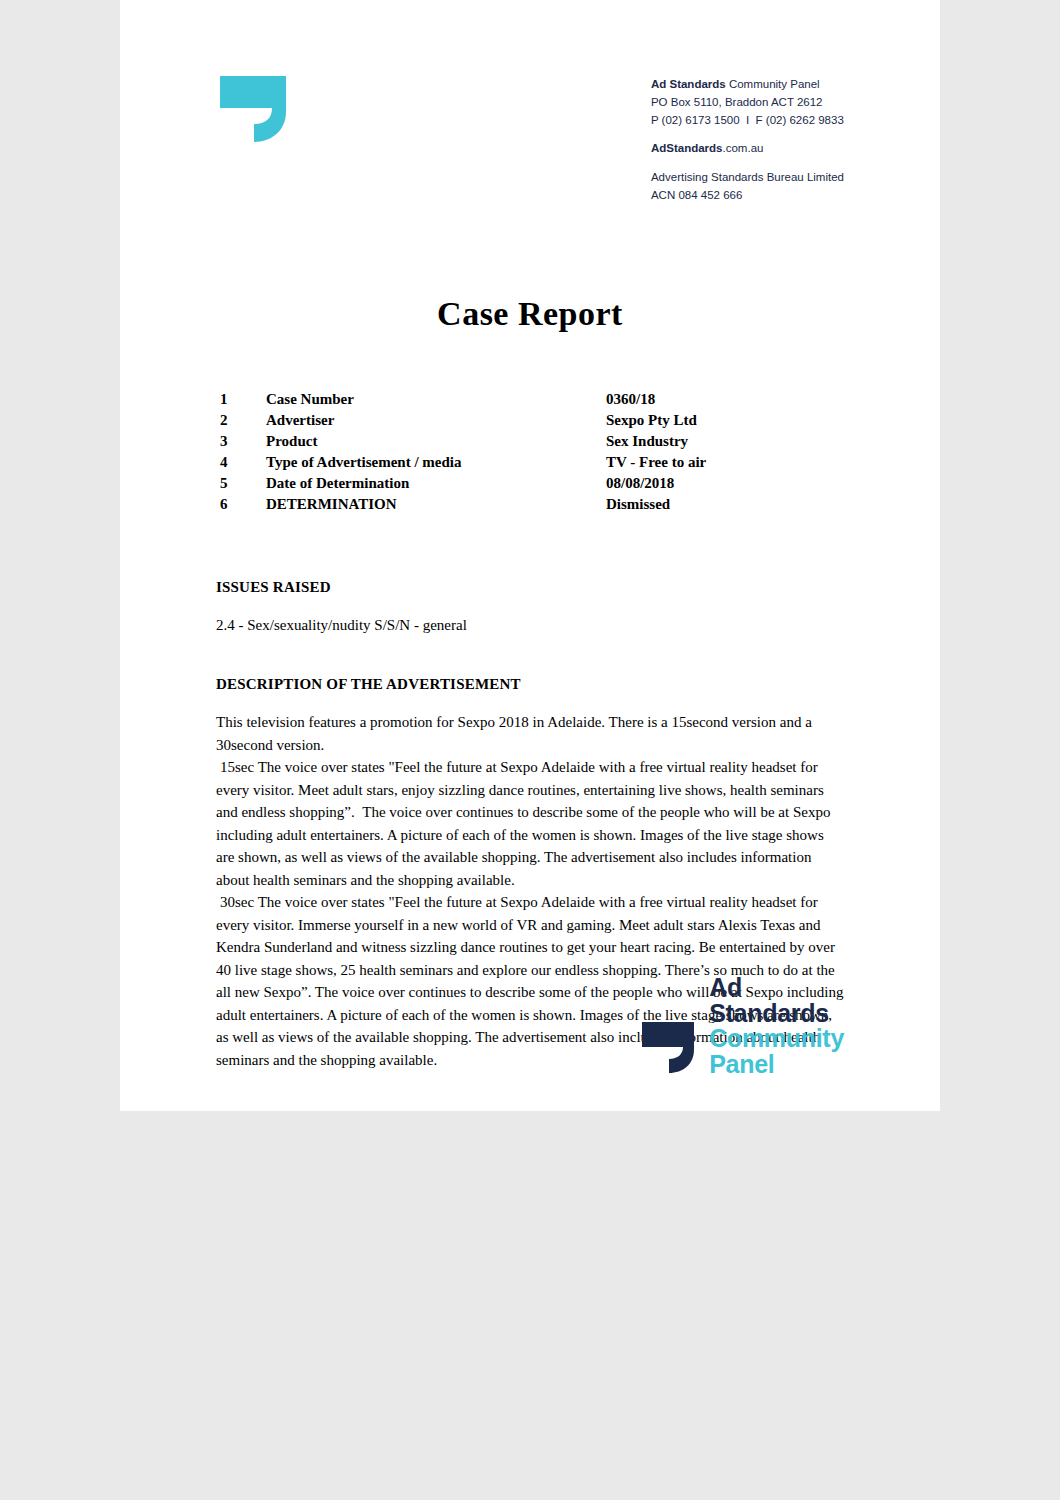Ad Standards Community Panel
PO Box 5110, Braddon ACT 2612
P (02) 6173 1500 I F (02) 6262 9833
AdStandards.com.au
Advertising Standards Bureau Limited
ACN 084 452 666
Case Report
| 1 | Case Number | 0360/18 |
| 2 | Advertiser | Sexpo Pty Ltd |
| 3 | Product | Sex Industry |
| 4 | Type of Advertisement / media | TV - Free to air |
| 5 | Date of Determination | 08/08/2018 |
| 6 | DETERMINATION | Dismissed |
ISSUES RAISED
2.4 - Sex/sexuality/nudity S/S/N - general
DESCRIPTION OF THE ADVERTISEMENT
This television features a promotion for Sexpo 2018 in Adelaide. There is a 15second version and a 30second version.
15sec The voice over states "Feel the future at Sexpo Adelaide with a free virtual reality headset for every visitor. Meet adult stars, enjoy sizzling dance routines, entertaining live shows, health seminars and endless shopping”. The voice over continues to describe some of the people who will be at Sexpo including adult entertainers. A picture of each of the women is shown. Images of the live stage shows are shown, as well as views of the available shopping. The advertisement also includes information about health seminars and the shopping available.
30sec The voice over states "Feel the future at Sexpo Adelaide with a free virtual reality headset for every visitor. Immerse yourself in a new world of VR and gaming. Meet adult stars Alexis Texas and Kendra Sunderland and witness sizzling dance routines to get your heart racing. Be entertained by over 40 live stage shows, 25 health seminars and explore our endless shopping. There’s so much to do at the all new Sexpo”. The voice over continues to describe some of the people who will be at Sexpo including adult entertainers. A picture of each of the women is shown. Images of the live stage shows are shown, as well as views of the available shopping. The advertisement also includes information about health seminars and the shopping available.
Ad
Standards
Community
Panel